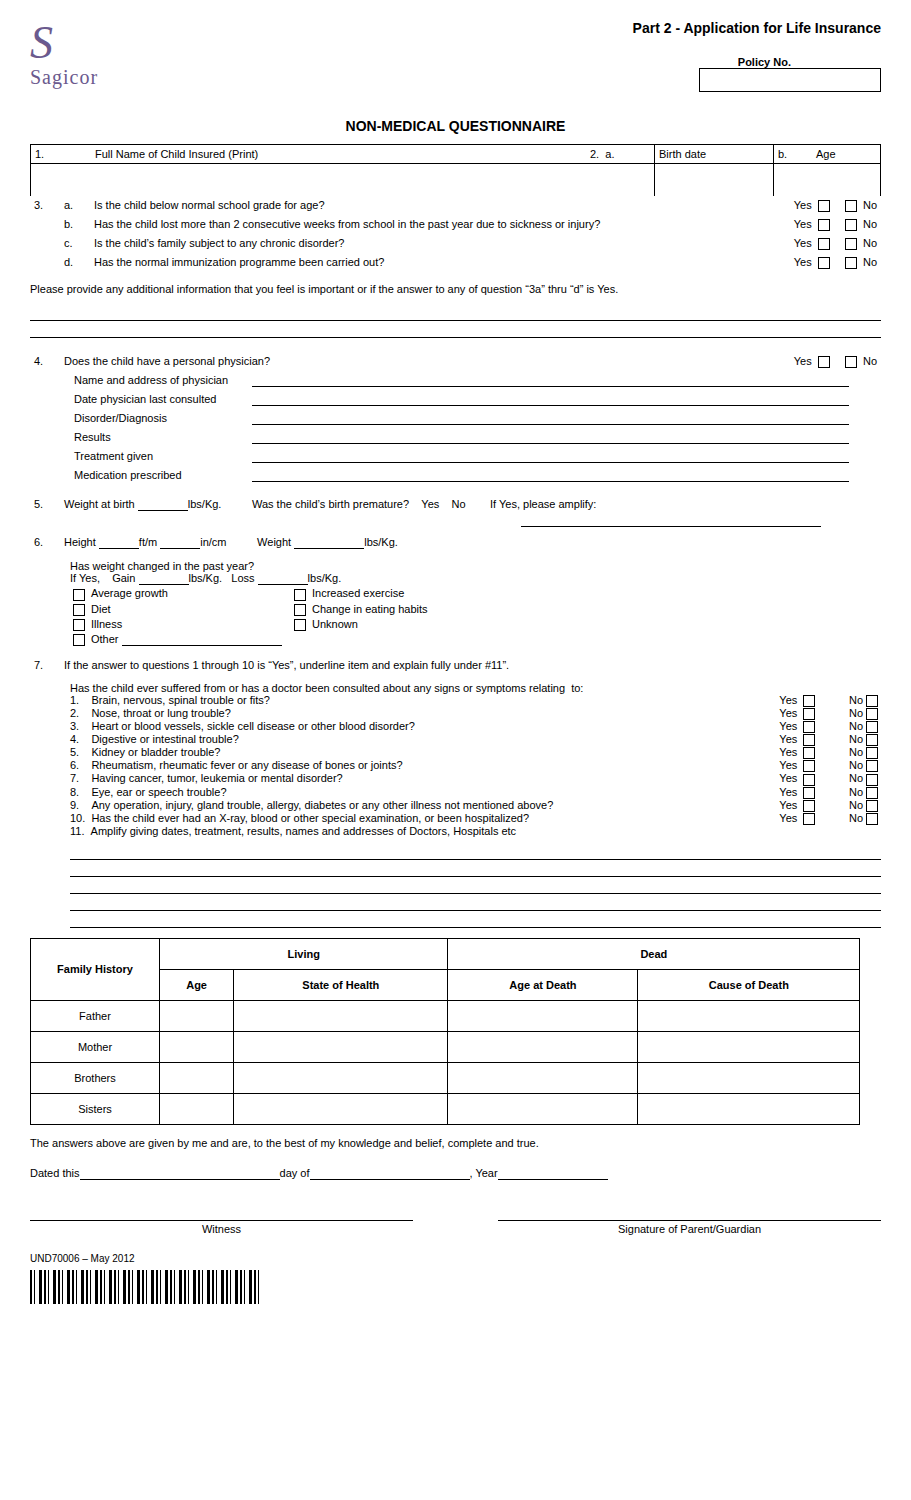S
Sagicor
Part 2 - Application for Life Insurance
Policy No.
NON-MEDICAL QUESTIONNAIRE
| 1. | | Full Name of Child Insured (Print) | 2. a. | Birth date | b. | Age |
| 3. | a. | Is the child below normal school grade for age? | Yes No |
| | b. | Has the child lost more than 2 consecutive weeks from school in the past year due to sickness or injury? | Yes No |
| | c. | Is the child’s family subject to any chronic disorder? | Yes No |
| | d. | Has the normal immunization programme been carried out? | Yes No |
Please provide any additional information that you feel is important or if the answer to any of question “3a” thru “d” is Yes.
| 4. | Does the child have a personal physician? | Yes No |
| Name and address of physician | |
| Date physician last consulted | |
| Disorder/Diagnosis | |
| Results | |
| Treatment given | |
| Medication prescribed | |
| 5. | Weight at birth lbs/Kg. Was the child’s birth premature? Yes No If Yes, please amplify: |
| 6. | Height ft/m in/cm Weight lbs/Kg. |
Has weight changed in the past year?
If Yes, Gain lbs/Kg. Loss lbs/Kg.
Average growth Increased exercise
Diet Change in eating habits
Illness Unknown
Other
| 7. | If the answer to questions 1 through 10 is “Yes”, underline item and explain fully under #11”. |
Has the child ever suffered from or has a doctor been consulted about any signs or symptoms relating to:
1. Brain, nervous, spinal trouble or fits?
Yes No
2. Nose, throat or lung trouble?
Yes No
3. Heart or blood vessels, sickle cell disease or other blood disorder?
Yes No
4. Digestive or intestinal trouble?
Yes No
5. Kidney or bladder trouble?
Yes No
6. Rheumatism, rheumatic fever or any disease of bones or joints?
Yes No
7. Having cancer, tumor, leukemia or mental disorder?
Yes No
8. Eye, ear or speech trouble?
Yes No
9. Any operation, injury, gland trouble, allergy, diabetes or any other illness not mentioned above?
Yes No
10. Has the child ever had an X-ray, blood or other special examination, or been hospitalized?
Yes No
11. Amplify giving dates, treatment, results, names and addresses of Doctors, Hospitals etc
| Family History | Living | Dead | |
| --- | --- | --- | --- |
| Age | State of Health | Age at Death | Cause of Death |
| Father | | | | | |
| Mother | | | | | |
| Brothers | | | | | |
| Sisters | | | | | |
The answers above are given by me and are, to the best of my knowledge and belief, complete and true.
Dated this day of , Year
Witness
Signature of Parent/Guardian
UND70006 – May 2012